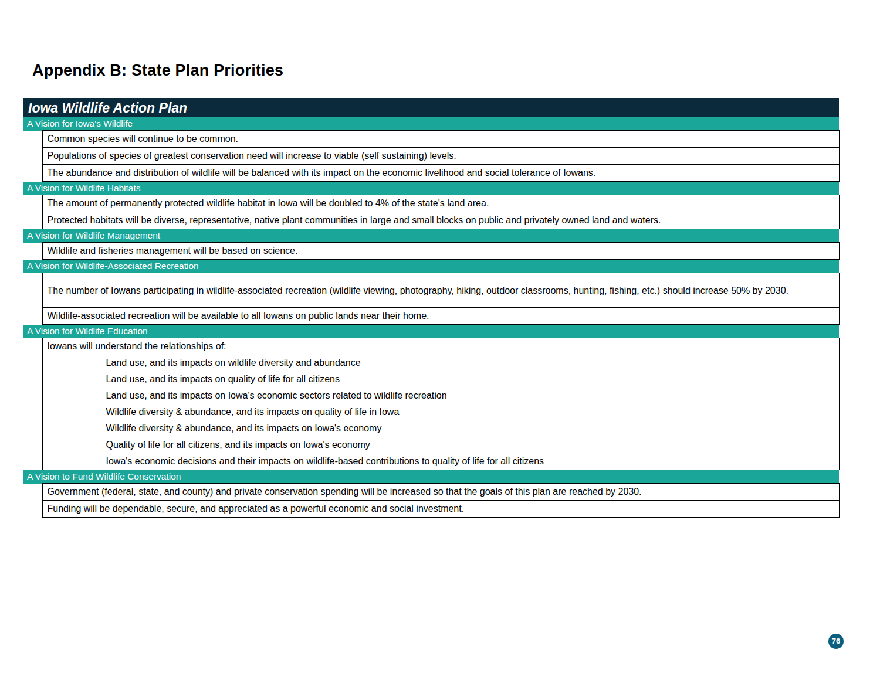Appendix B: State Plan Priorities
| Iowa Wildlife Action Plan |
| A Vision for Iowa's Wildlife |
| | Common species will continue to be common. |
| | Populations of species of greatest conservation need will increase to viable (self sustaining) levels. |
| | The abundance and distribution of wildlife will be balanced with its impact on the economic livelihood and social tolerance of Iowans. |
| A Vision for Wildlife Habitats |
| | The amount of permanently protected wildlife habitat in Iowa will be doubled to 4% of the state's land area. |
| | Protected habitats will be diverse, representative, native plant communities in large and small blocks on public and privately owned land and waters. |
| A Vision for Wildlife Management |
| | Wildlife and fisheries management will be based on science. |
| A Vision for Wildlife-Associated Recreation |
| | The number of Iowans participating in wildlife-associated recreation (wildlife viewing, photography, hiking, outdoor classrooms, hunting, fishing, etc.) should increase 50% by 2030. |
| | Wildlife-associated recreation will be available to all Iowans on public lands near their home. |
| A Vision for Wildlife Education |
| | Iowans will understand the relationships of: Land use, and its impacts on wildlife diversity and abundance Land use, and its impacts on quality of life for all citizens Land use, and its impacts on Iowa's economic sectors related to wildlife recreation Wildlife diversity & abundance, and its impacts on quality of life in Iowa Wildlife diversity & abundance, and its impacts on Iowa's economy Quality of life for all citizens, and its impacts on Iowa's economy Iowa's economic decisions and their impacts on wildlife-based contributions to quality of life for all citizens |
| A Vision to Fund Wildlife Conservation |
| | Government (federal, state, and county) and private conservation spending will be increased so that the goals of this plan are reached by 2030. |
| | Funding will be dependable, secure, and appreciated as a powerful economic and social investment. |
76